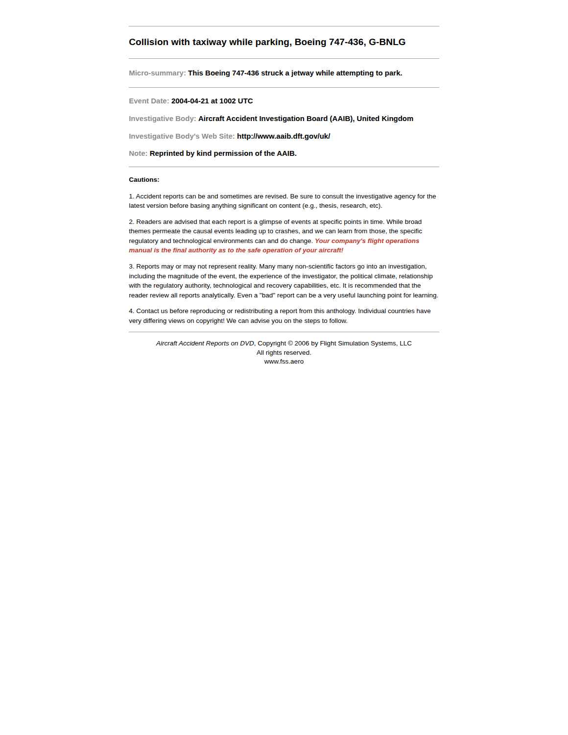Collision with taxiway while parking, Boeing 747-436, G-BNLG
Micro-summary: This Boeing 747-436 struck a jetway while attempting to park.
Event Date: 2004-04-21 at 1002 UTC
Investigative Body: Aircraft Accident Investigation Board (AAIB), United Kingdom
Investigative Body's Web Site: http://www.aaib.dft.gov/uk/
Note: Reprinted by kind permission of the AAIB.
Cautions:
1. Accident reports can be and sometimes are revised. Be sure to consult the investigative agency for the latest version before basing anything significant on content (e.g., thesis, research, etc).
2. Readers are advised that each report is a glimpse of events at specific points in time. While broad themes permeate the causal events leading up to crashes, and we can learn from those, the specific regulatory and technological environments can and do change. Your company's flight operations manual is the final authority as to the safe operation of your aircraft!
3. Reports may or may not represent reality. Many many non-scientific factors go into an investigation, including the magnitude of the event, the experience of the investigator, the political climate, relationship with the regulatory authority, technological and recovery capabilities, etc. It is recommended that the reader review all reports analytically. Even a "bad" report can be a very useful launching point for learning.
4. Contact us before reproducing or redistributing a report from this anthology. Individual countries have very differing views on copyright! We can advise you on the steps to follow.
Aircraft Accident Reports on DVD, Copyright © 2006 by Flight Simulation Systems, LLC
All rights reserved.
www.fss.aero